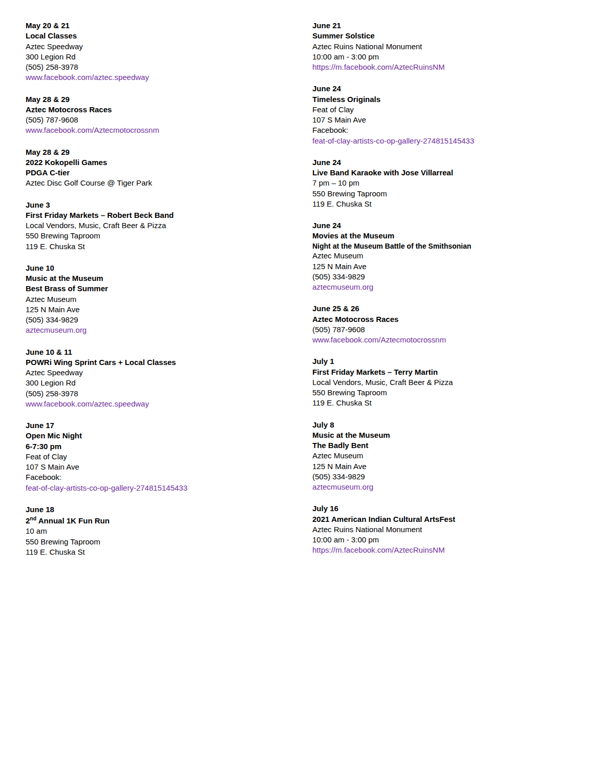May 20 & 21
Local Classes
Aztec Speedway
300 Legion Rd
(505) 258-3978
www.facebook.com/aztec.speedway
May 28 & 29
Aztec Motocross Races
(505) 787-9608
www.facebook.com/Aztecmotocrossnm
May 28 & 29
2022 Kokopelli Games
PDGA C-tier
Aztec Disc Golf Course @ Tiger Park
June 3
First Friday Markets – Robert Beck Band
Local Vendors, Music, Craft Beer & Pizza
550 Brewing Taproom
119 E. Chuska St
June 10
Music at the Museum
Best Brass of Summer
Aztec Museum
125 N Main Ave
(505) 334-9829
aztecmuseum.org
June 10 & 11
POWRi Wing Sprint Cars + Local Classes
Aztec Speedway
300 Legion Rd
(505) 258-3978
www.facebook.com/aztec.speedway
June 17
Open Mic Night
6-7:30 pm
Feat of Clay
107 S Main Ave
Facebook:
feat-of-clay-artists-co-op-gallery-274815145433
June 18
2nd Annual 1K Fun Run
10 am
550 Brewing Taproom
119 E. Chuska St
June 21
Summer Solstice
Aztec Ruins National Monument
10:00 am - 3:00 pm
https://m.facebook.com/AztecRuinsNM
June 24
Timeless Originals
Feat of Clay
107 S Main Ave
Facebook:
feat-of-clay-artists-co-op-gallery-274815145433
June 24
Live Band Karaoke with Jose Villarreal
7 pm – 10 pm
550 Brewing Taproom
119 E. Chuska St
June 24
Movies at the Museum
Night at the Museum Battle of the Smithsonian
Aztec Museum
125 N Main Ave
(505) 334-9829
aztecmuseum.org
June 25 & 26
Aztec Motocross Races
(505) 787-9608
www.facebook.com/Aztecmotocrossnm
July 1
First Friday Markets – Terry Martin
Local Vendors, Music, Craft Beer & Pizza
550 Brewing Taproom
119 E. Chuska St
July 8
Music at the Museum
The Badly Bent
Aztec Museum
125 N Main Ave
(505) 334-9829
aztecmuseum.org
July 16
2021 American Indian Cultural ArtsFest
Aztec Ruins National Monument
10:00 am - 3:00 pm
https://m.facebook.com/AztecRuinsNM